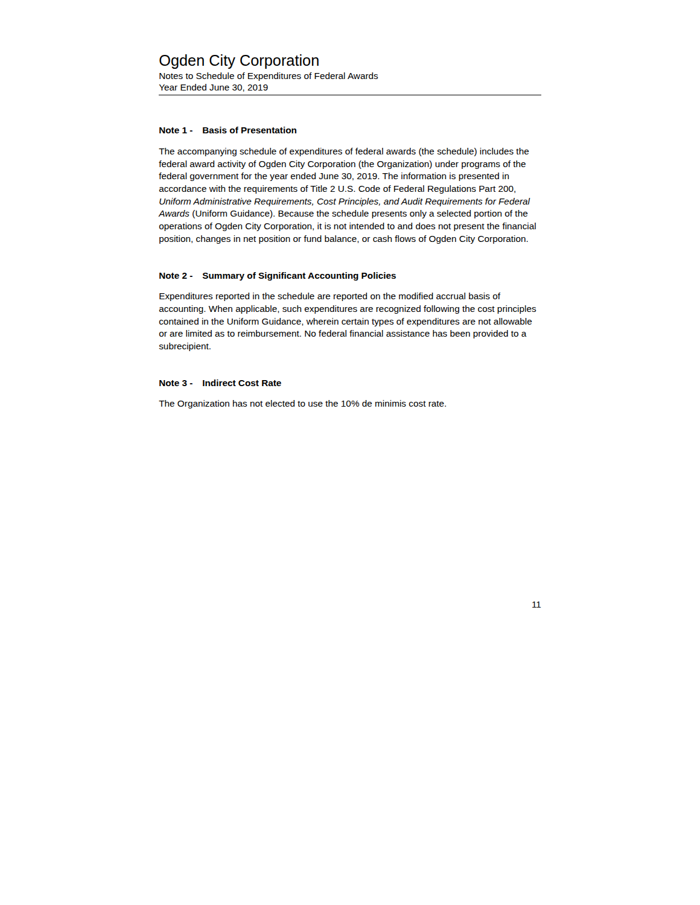Ogden City Corporation
Notes to Schedule of Expenditures of Federal Awards
Year Ended June 30, 2019
Note 1 -Basis of Presentation
The accompanying schedule of expenditures of federal awards (the schedule) includes the federal award activity of Ogden City Corporation (the Organization) under programs of the federal government for the year ended June 30, 2019. The information is presented in accordance with the requirements of Title 2 U.S. Code of Federal Regulations Part 200, Uniform Administrative Requirements, Cost Principles, and Audit Requirements for Federal Awards (Uniform Guidance). Because the schedule presents only a selected portion of the operations of Ogden City Corporation, it is not intended to and does not present the financial position, changes in net position or fund balance, or cash flows of Ogden City Corporation.
Note 2 -Summary of Significant Accounting Policies
Expenditures reported in the schedule are reported on the modified accrual basis of accounting. When applicable, such expenditures are recognized following the cost principles contained in the Uniform Guidance, wherein certain types of expenditures are not allowable or are limited as to reimbursement. No federal financial assistance has been provided to a subrecipient.
Note 3 -Indirect Cost Rate
The Organization has not elected to use the 10% de minimis cost rate.
11